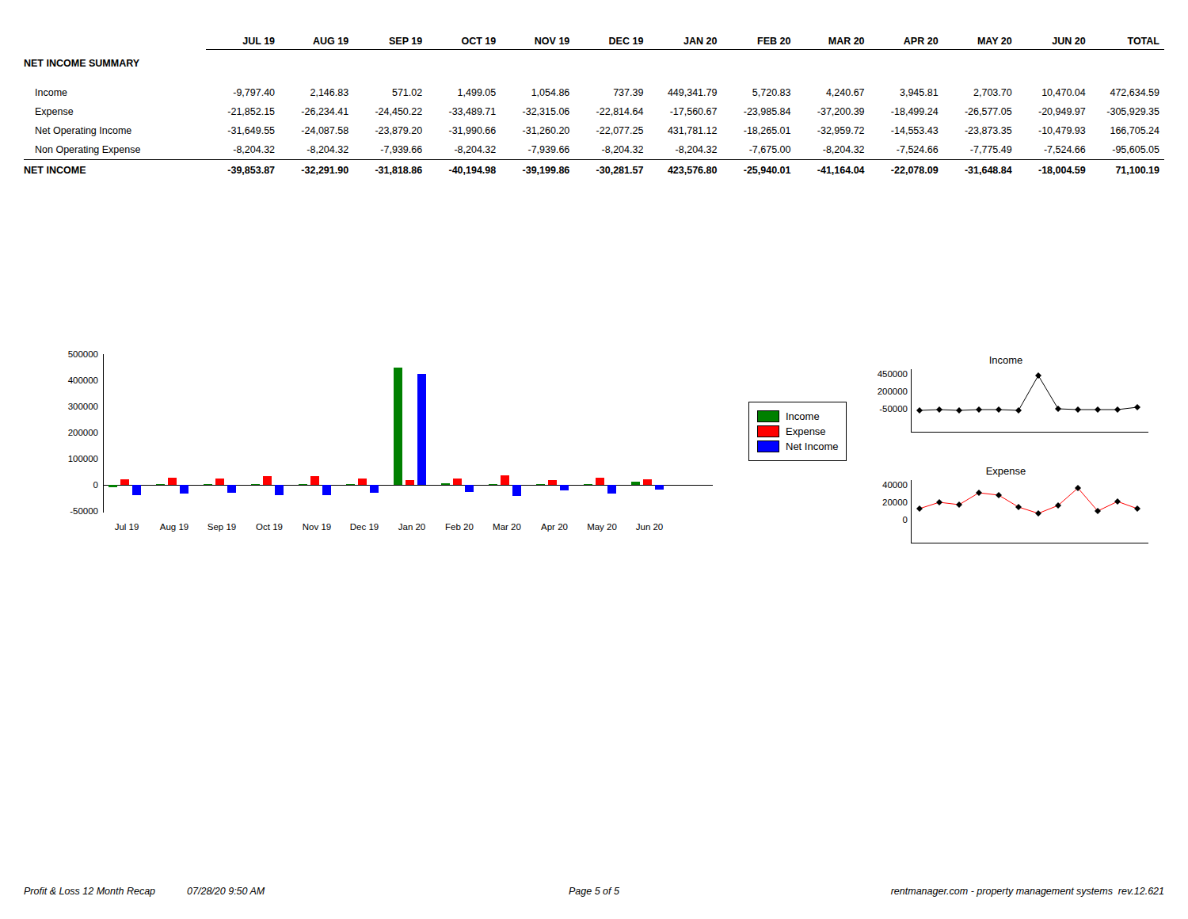| | JUL 19 | AUG 19 | SEP 19 | OCT 19 | NOV 19 | DEC 19 | JAN 20 | FEB 20 | MAR 20 | APR 20 | MAY 20 | JUN 20 | TOTAL |
| --- | --- | --- | --- | --- | --- | --- | --- | --- | --- | --- | --- | --- | --- |
| NET INCOME SUMMARY | |
| Income | -9,797.40 | 2,146.83 | 571.02 | 1,499.05 | 1,054.86 | 737.39 | 449,341.79 | 5,720.83 | 4,240.67 | 3,945.81 | 2,703.70 | 10,470.04 | 472,634.59 |
| Expense | -21,852.15 | -26,234.41 | -24,450.22 | -33,489.71 | -32,315.06 | -22,814.64 | -17,560.67 | -23,985.84 | -37,200.39 | -18,499.24 | -26,577.05 | -20,949.97 | -305,929.35 |
| Net Operating Income | -31,649.55 | -24,087.58 | -23,879.20 | -31,990.66 | -31,260.20 | -22,077.25 | 431,781.12 | -18,265.01 | -32,959.72 | -14,553.43 | -23,873.35 | -10,479.93 | 166,705.24 |
| Non Operating Expense | -8,204.32 | -8,204.32 | -7,939.66 | -8,204.32 | -7,939.66 | -8,204.32 | -8,204.32 | -7,675.00 | -8,204.32 | -7,524.66 | -7,775.49 | -7,524.66 | -95,605.05 |
| NET INCOME | -39,853.87 | -32,291.90 | -31,818.86 | -40,194.98 | -39,199.86 | -30,281.57 | 423,576.80 | -25,940.01 | -41,164.04 | -22,078.09 | -31,648.84 | -18,004.59 | 71,100.19 |
500000 400000 300000 200000 100000 0 -50000
Jul 19 Aug 19 Sep 19 Oct 19 Nov 19 Dec 19 Jan 20 Feb 20 Mar 20 Apr 20 May 20 Jun 20
Income
Expense
Net Income
Income
450000
200000
-50000
Expense
40000
20000
0
Profit & Loss 12 Month Recap 07/28/20 9:50 AM
Page 5 of 5
rentmanager.com - property management systems rev.12.621